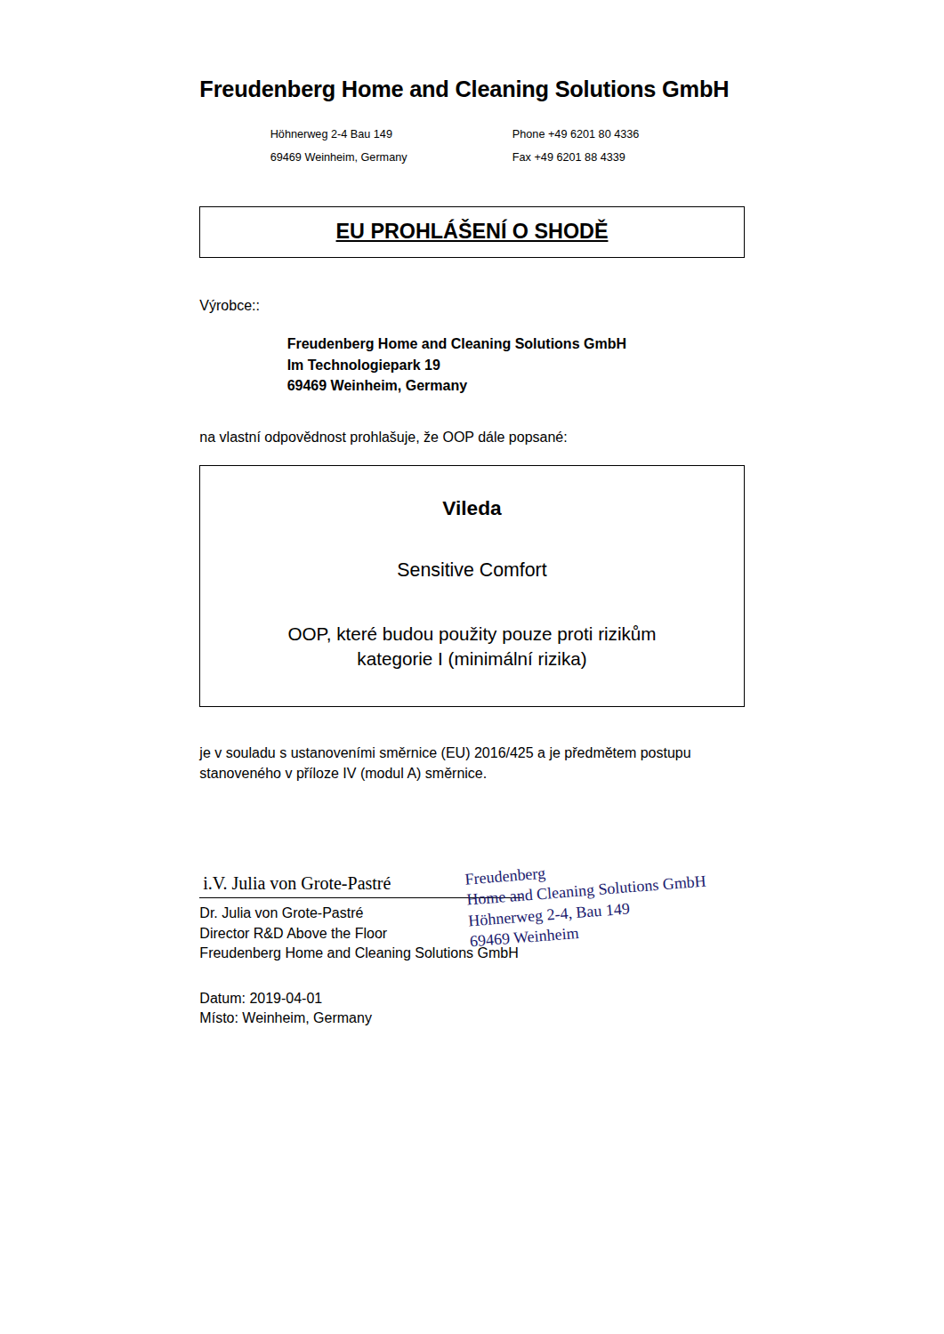Freudenberg Home and Cleaning Solutions GmbH
| Höhnerweg 2-4 Bau 149 | Phone +49 6201 80 4336 |
| 69469 Weinheim, Germany | Fax +49 6201 88 4339 |
EU PROHLÁŠENÍ O SHODĚ
Výrobce::
Freudenberg Home and Cleaning Solutions GmbH
Im Technologiepark 19
69469 Weinheim, Germany
na vlastní odpovědnost prohlašuje, že OOP dále popsané:
Vileda
Sensitive Comfort
OOP, které budou použity pouze proti rizikům
kategorie I (minimální rizika)
je v souladu s ustanoveními směrnice (EU) 2016/425 a je předmětem postupu stanoveného v příloze IV (modul A) směrnice.
Freudenberg
Home and Cleaning Solutions GmbH
Höhnerweg 2-4, Bau 149
69469 Weinheim
i.V. Julia von Grote-Pastré
Dr. Julia von Grote-Pastré
Director R&D Above the Floor
Freudenberg Home and Cleaning Solutions GmbH
Datum: 2019-04-01
Místo: Weinheim, Germany